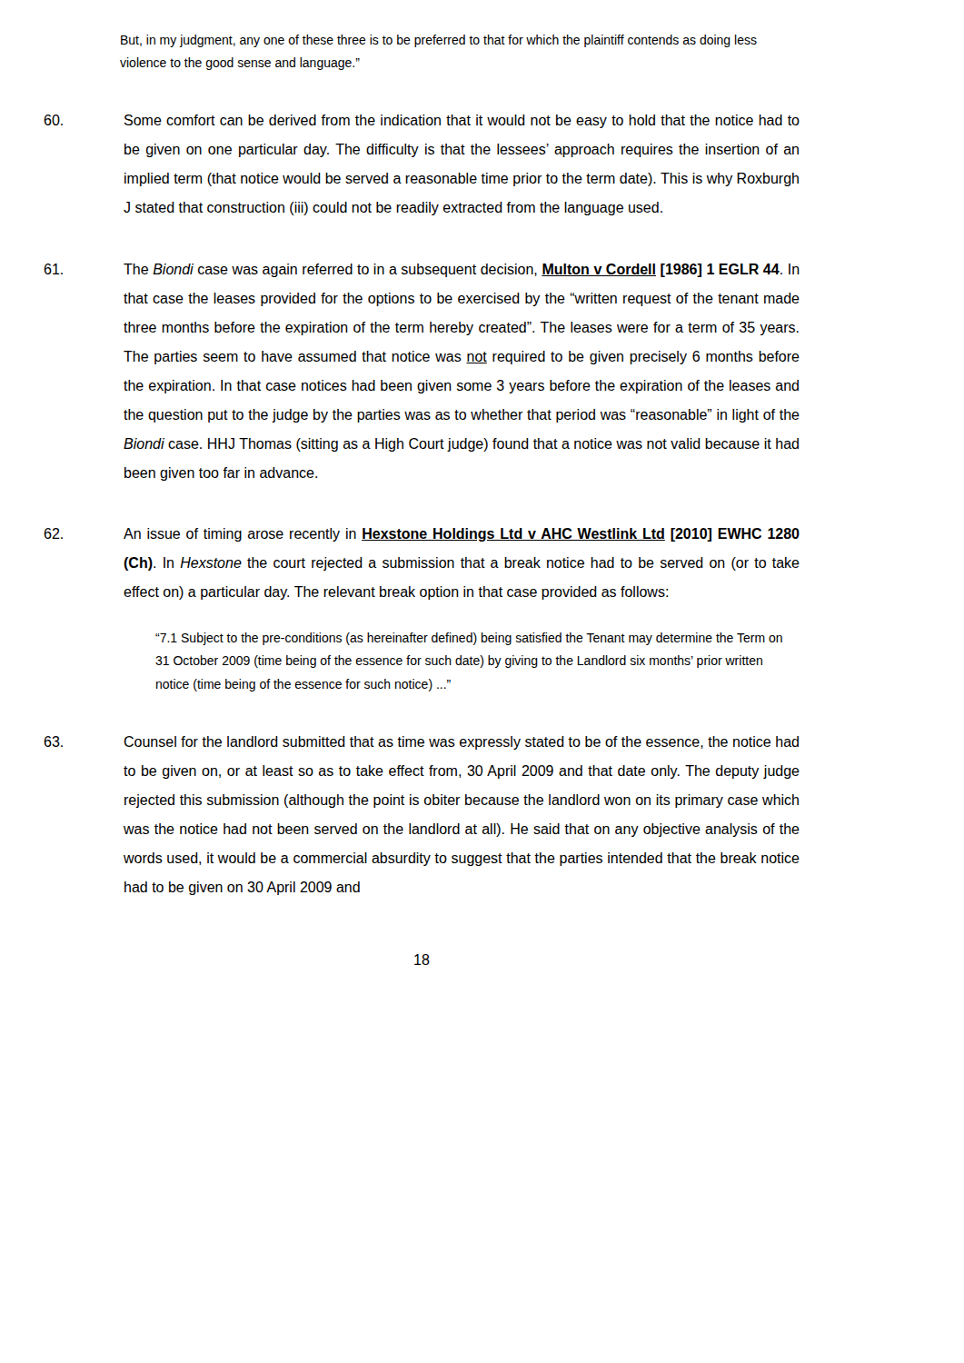But, in my judgment, any one of these three is to be preferred to that for which the plaintiff contends as doing less violence to the good sense and language.”
60. Some comfort can be derived from the indication that it would not be easy to hold that the notice had to be given on one particular day. The difficulty is that the lessees’ approach requires the insertion of an implied term (that notice would be served a reasonable time prior to the term date). This is why Roxburgh J stated that construction (iii) could not be readily extracted from the language used.
61. The Biondi case was again referred to in a subsequent decision, Multon v Cordell [1986] 1 EGLR 44. In that case the leases provided for the options to be exercised by the “written request of the tenant made three months before the expiration of the term hereby created”. The leases were for a term of 35 years. The parties seem to have assumed that notice was not required to be given precisely 6 months before the expiration. In that case notices had been given some 3 years before the expiration of the leases and the question put to the judge by the parties was as to whether that period was “reasonable” in light of the Biondi case. HHJ Thomas (sitting as a High Court judge) found that a notice was not valid because it had been given too far in advance.
62. An issue of timing arose recently in Hexstone Holdings Ltd v AHC Westlink Ltd [2010] EWHC 1280 (Ch). In Hexstone the court rejected a submission that a break notice had to be served on (or to take effect on) a particular day. The relevant break option in that case provided as follows:
“7.1 Subject to the pre-conditions (as hereinafter defined) being satisfied the Tenant may determine the Term on 31 October 2009 (time being of the essence for such date) by giving to the Landlord six months’ prior written notice (time being of the essence for such notice) ...”
63. Counsel for the landlord submitted that as time was expressly stated to be of the essence, the notice had to be given on, or at least so as to take effect from, 30 April 2009 and that date only. The deputy judge rejected this submission (although the point is obiter because the landlord won on its primary case which was the notice had not been served on the landlord at all). He said that on any objective analysis of the words used, it would be a commercial absurdity to suggest that the parties intended that the break notice had to be given on 30 April 2009 and
18